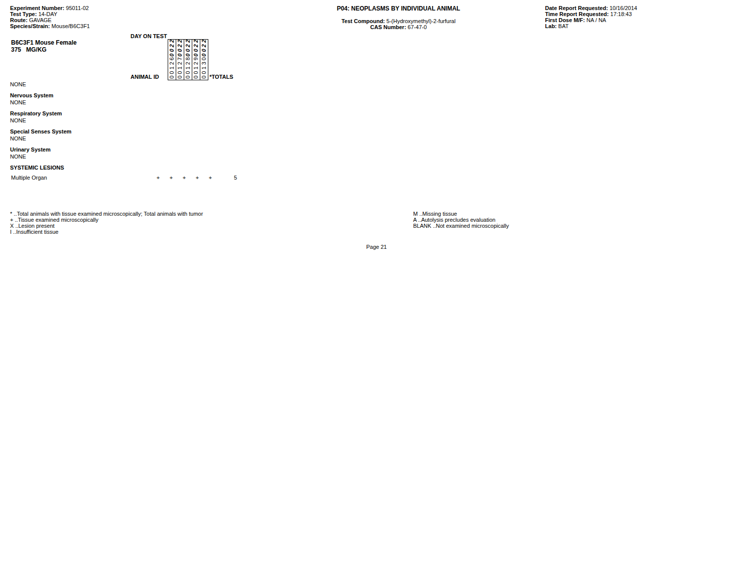| Experiment Number: 95011-02 Test Type: 14-DAY Route: GAVAGE Species/Strain: Mouse/B6C3F1 | P04: NEOPLASMS BY INDIVIDUAL ANIMAL Test Compound: 5-(Hydroxymethyl)-2-furfural CAS Number: 67-47-0 | Date Report Requested: 10/16/2014 Time Report Requested: 17:18:43 First Dose M/F: NA / NA Lab: BAT |
| | DAY ON TEST | | |
| B6C3F1 Mouse Female 375 MG/KG | | 0 0 2 2 | 0 0 2 2 | 0 0 2 2 | 0 0 2 2 | 0 0 2 2 | |
| ANIMAL ID | 0 0 1 2 6 | 0 0 1 2 7 | 0 0 1 2 8 | 0 0 1 2 9 | 0 0 1 3 0 | *TOTALS |
NONE
Nervous System
NONE
Respiratory System
NONE
Special Senses System
NONE
Urinary System
NONE
SYSTEMIC LESIONS
| Multiple Organ | | + | + | + | + | + | 5 |
| * ..Total animals with tissue examined microscopically; Total animals with tumor + ..Tissue examined microscopically X ..Lesion present I ..Insufficient tissue | M ..Missing tissue A ..Autolysis precludes evaluation BLANK ..Not examined microscopically |
Page 21